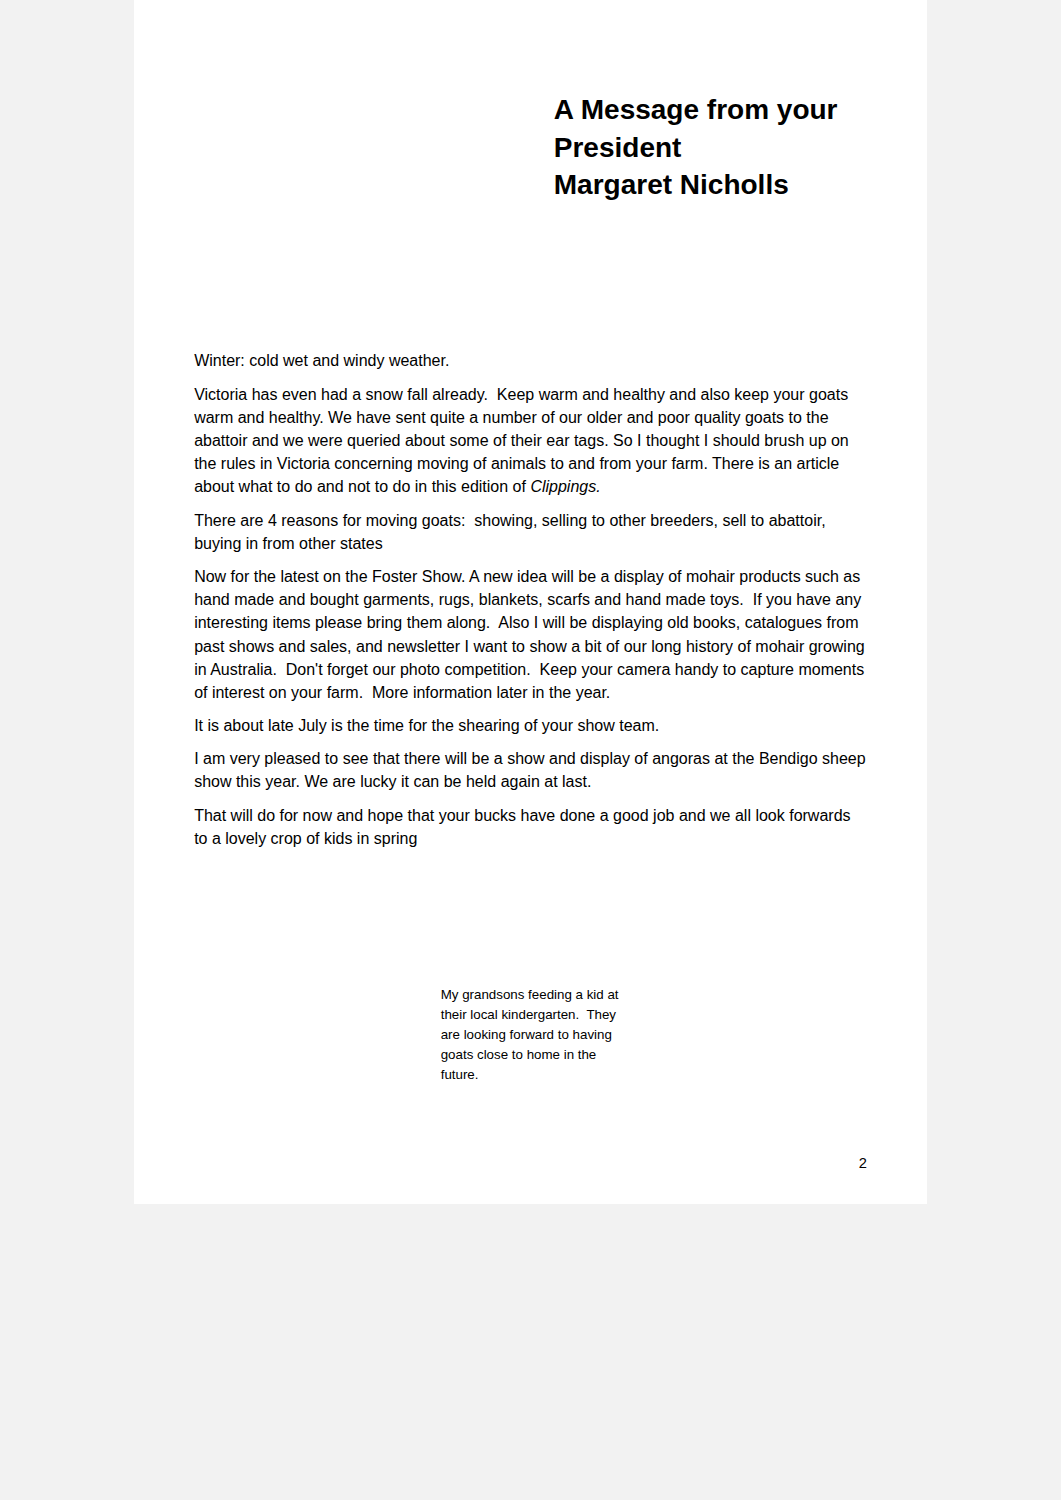A Message from your President Margaret Nicholls
Winter: cold wet and windy weather.
Victoria has even had a snow fall already. Keep warm and healthy and also keep your goats warm and healthy. We have sent quite a number of our older and poor quality goats to the abattoir and we were queried about some of their ear tags. So I thought I should brush up on the rules in Victoria concerning moving of animals to and from your farm. There is an article about what to do and not to do in this edition of Clippings.
There are 4 reasons for moving goats: showing, selling to other breeders, sell to abattoir, buying in from other states
Now for the latest on the Foster Show. A new idea will be a display of mohair products such as hand made and bought garments, rugs, blankets, scarfs and hand made toys. If you have any interesting items please bring them along. Also I will be displaying old books, catalogues from past shows and sales, and newsletter I want to show a bit of our long history of mohair growing in Australia. Don't forget our photo competition. Keep your camera handy to capture moments of interest on your farm. More information later in the year.
It is about late July is the time for the shearing of your show team.
I am very pleased to see that there will be a show and display of angoras at the Bendigo sheep show this year. We are lucky it can be held again at last.
That will do for now and hope that your bucks have done a good job and we all look forwards to a lovely crop of kids in spring
My grandsons feeding a kid at their local kindergarten. They are looking forward to having goats close to home in the future.
2